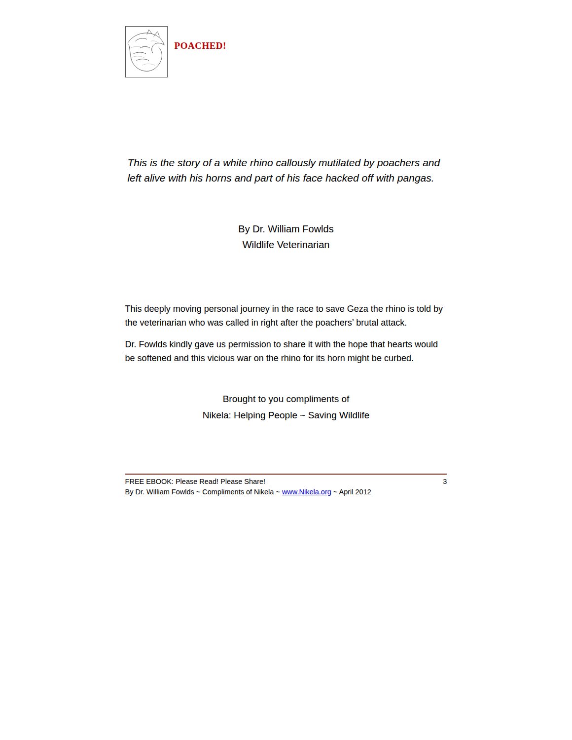POACHED!
This is the story of a white rhino callously mutilated by poachers and left alive with his horns and part of his face hacked off with pangas.
By Dr. William Fowlds Wildlife Veterinarian
This deeply moving personal journey in the race to save Geza the rhino is told by the veterinarian who was called in right after the poachers’ brutal attack.
Dr. Fowlds kindly gave us permission to share it with the hope that hearts would be softened and this vicious war on the rhino for its horn might be curbed.
Brought to you compliments of Nikela: Helping People ~ Saving Wildlife
FREE EBOOK: Please Read! Please Share!
By Dr. William Fowlds ~ Compliments of Nikela ~ www.Nikela.org ~ April 2012
3